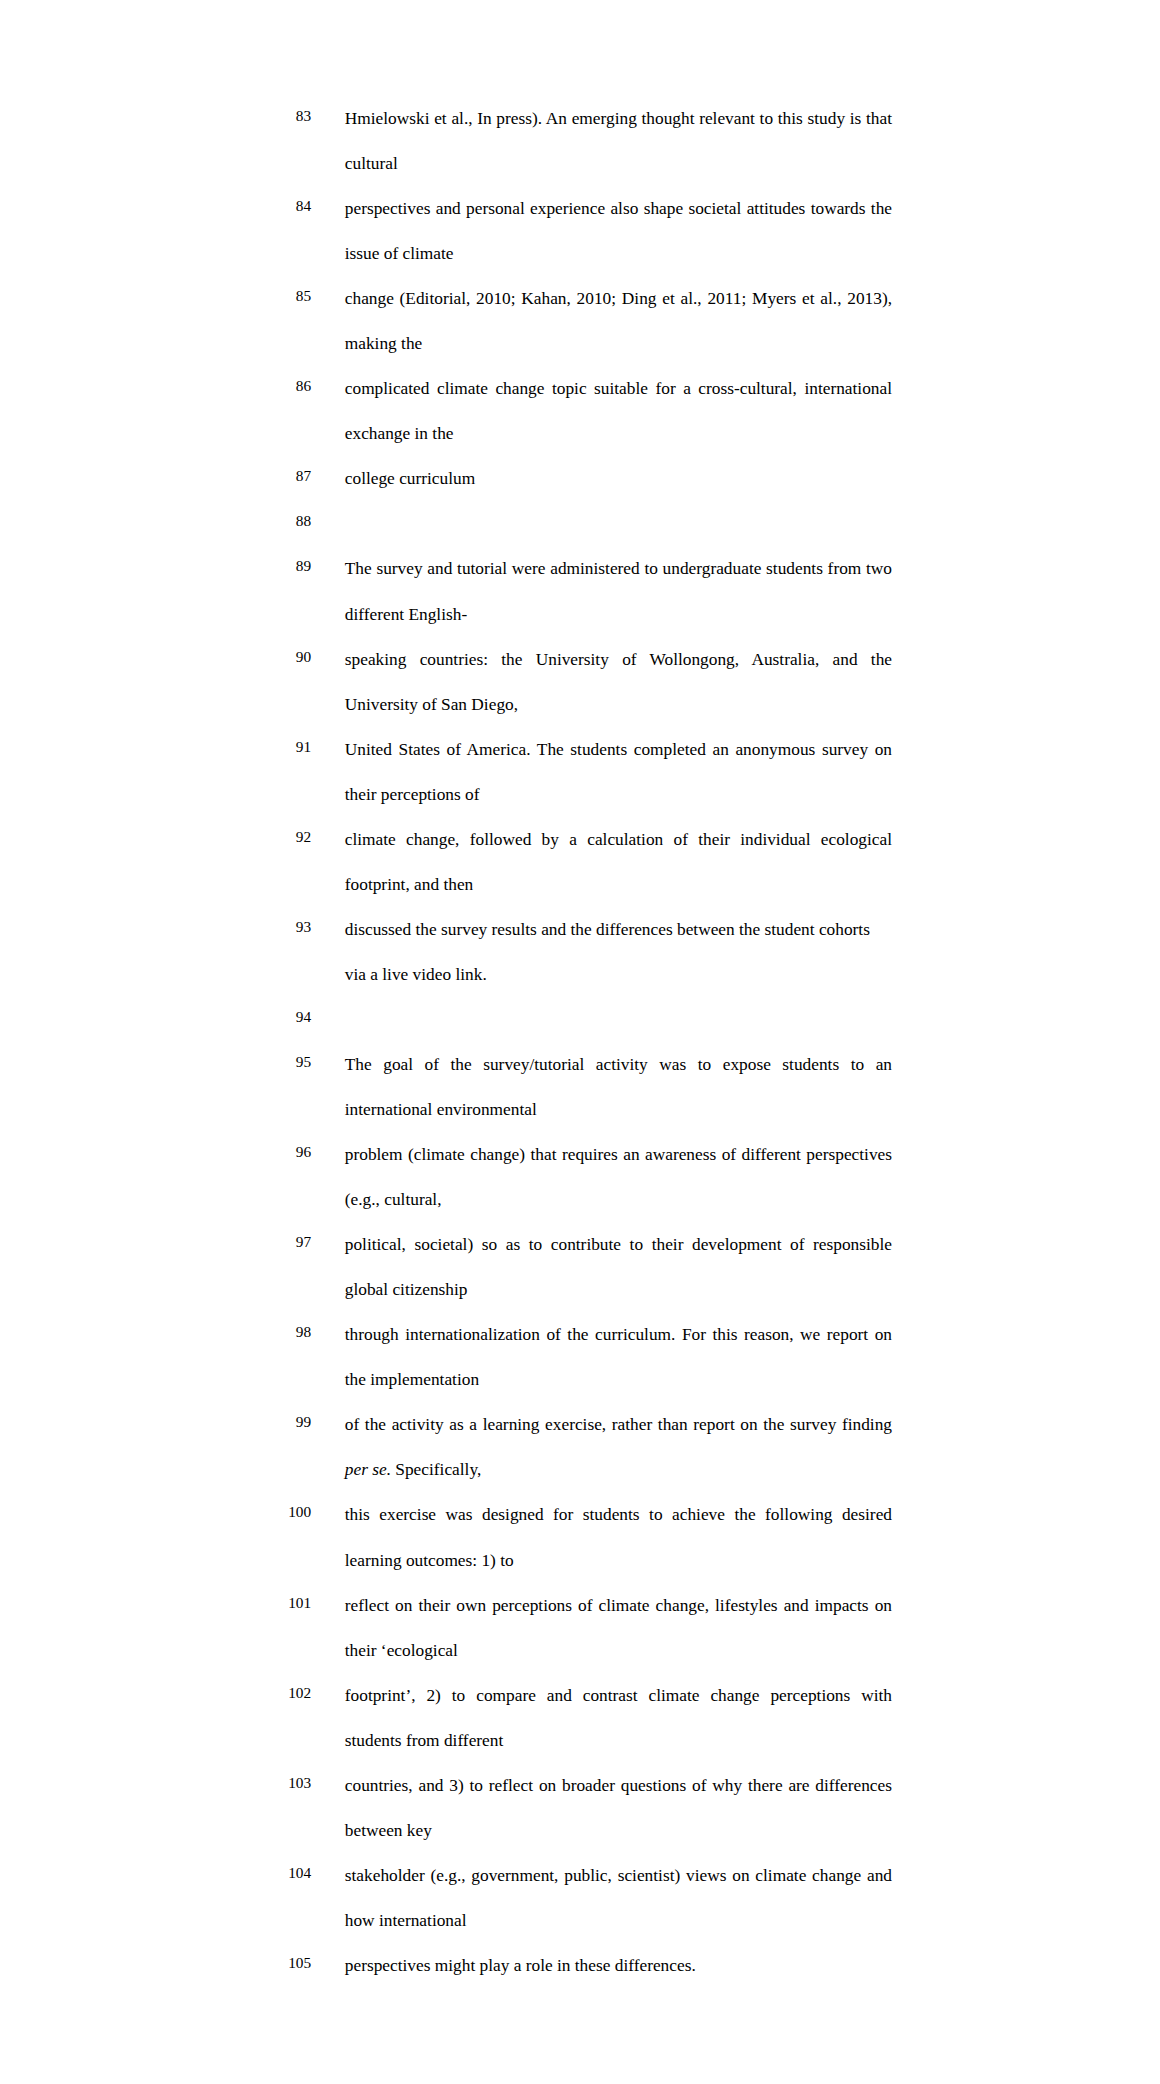83
Hmielowski et al., In press). An emerging thought relevant to this study is that cultural
84
perspectives and personal experience also shape societal attitudes towards the issue of climate
85
change (Editorial, 2010; Kahan, 2010; Ding et al., 2011; Myers et al., 2013), making the
86
complicated climate change topic suitable for a cross-cultural, international exchange in the
87
college curriculum
88
89
The survey and tutorial were administered to undergraduate students from two different English-
90
speaking countries: the University of Wollongong, Australia, and the University of San Diego,
91
United States of America. The students completed an anonymous survey on their perceptions of
92
climate change, followed by a calculation of their individual ecological footprint, and then
93
discussed the survey results and the differences between the student cohorts via a live video link.
94
95
The goal of the survey/tutorial activity was to expose students to an international environmental
96
problem (climate change) that requires an awareness of different perspectives (e.g., cultural,
97
political, societal) so as to contribute to their development of responsible global citizenship
98
through internationalization of the curriculum. For this reason, we report on the implementation
99
of the activity as a learning exercise, rather than report on the survey finding per se. Specifically,
100
this exercise was designed for students to achieve the following desired learning outcomes: 1) to
101
reflect on their own perceptions of climate change, lifestyles and impacts on their ‘ecological
102
footprint’, 2) to compare and contrast climate change perceptions with students from different
103
countries, and 3) to reflect on broader questions of why there are differences between key
104
stakeholder (e.g., government, public, scientist) views on climate change and how international
105
perspectives might play a role in these differences.